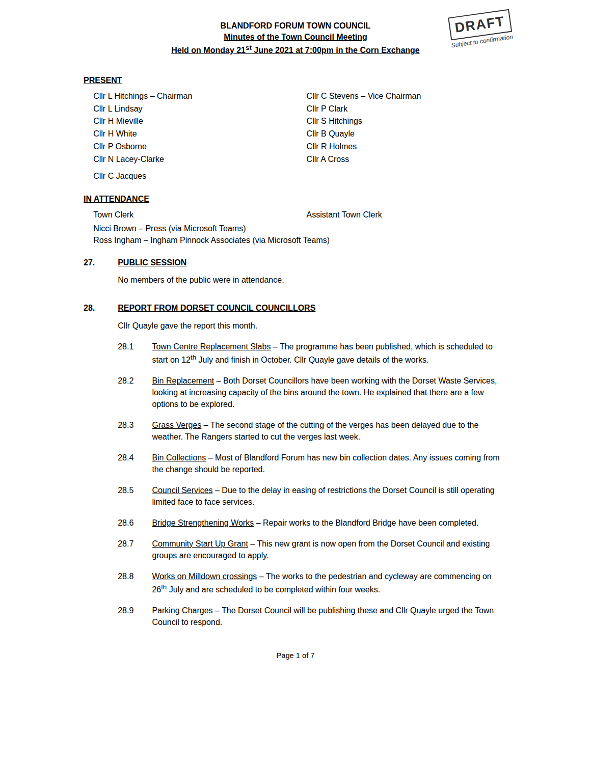DRAFT Subject to confirmation
BLANDFORD FORUM TOWN COUNCIL
Minutes of the Town Council Meeting
Held on Monday 21st June 2021 at 7:00pm in the Corn Exchange
PRESENT
Cllr L Hitchings – Chairman Cllr C Stevens – Vice Chairman Cllr L Lindsay Cllr P Clark Cllr H Mieville Cllr S Hitchings Cllr H White Cllr B Quayle Cllr P Osborne Cllr R Holmes Cllr N Lacey-Clarke Cllr A Cross
Cllr C Jacques
IN ATTENDANCE
Town Clerk Assistant Town Clerk
Nicci Brown – Press (via Microsoft Teams)
Ross Ingham – Ingham Pinnock Associates (via Microsoft Teams)
27.
PUBLIC SESSION
No members of the public were in attendance.
28.
REPORT FROM DORSET COUNCIL COUNCILLORS
Cllr Quayle gave the report this month.
28.1
Town Centre Replacement Slabs – The programme has been published, which is scheduled to start on 12th July and finish in October. Cllr Quayle gave details of the works.
28.2
Bin Replacement – Both Dorset Councillors have been working with the Dorset Waste Services, looking at increasing capacity of the bins around the town. He explained that there are a few options to be explored.
28.3
Grass Verges – The second stage of the cutting of the verges has been delayed due to the weather. The Rangers started to cut the verges last week.
28.4
Bin Collections – Most of Blandford Forum has new bin collection dates. Any issues coming from the change should be reported.
28.5
Council Services – Due to the delay in easing of restrictions the Dorset Council is still operating limited face to face services.
28.6
Bridge Strengthening Works – Repair works to the Blandford Bridge have been completed.
28.7
Community Start Up Grant – This new grant is now open from the Dorset Council and existing groups are encouraged to apply.
28.8
Works on Milldown crossings – The works to the pedestrian and cycleway are commencing on 26th July and are scheduled to be completed within four weeks.
28.9
Parking Charges – The Dorset Council will be publishing these and Cllr Quayle urged the Town Council to respond.
Page 1 of 7